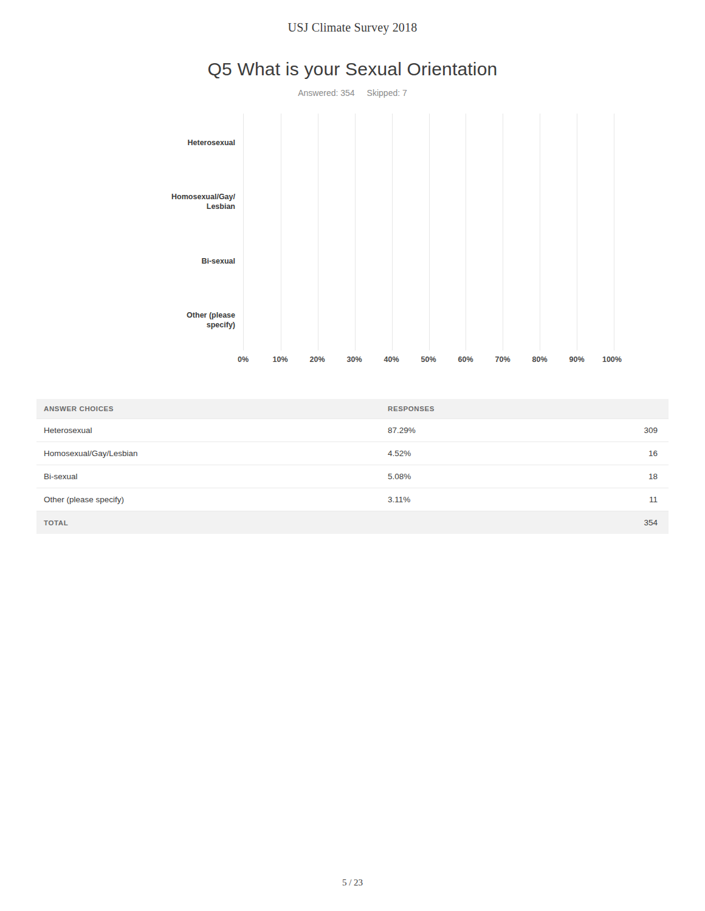USJ Climate Survey 2018
Q5 What is your Sexual Orientation
Answered: 354 Skipped: 7
Heterosexual
Homosexual/Gay/
Lesbian
Bi-sexual
Other (please
specify)
0%
10%
20%
30%
40%
50%
60%
70%
80%
90%
100%
| ANSWER CHOICES | RESPONSES | |
| --- | --- | --- |
| Heterosexual | 87.29% | 309 |
| Homosexual/Gay/Lesbian | 4.52% | 16 |
| Bi-sexual | 5.08% | 18 |
| Other (please specify) | 3.11% | 11 |
| TOTAL | | 354 |
5 / 23